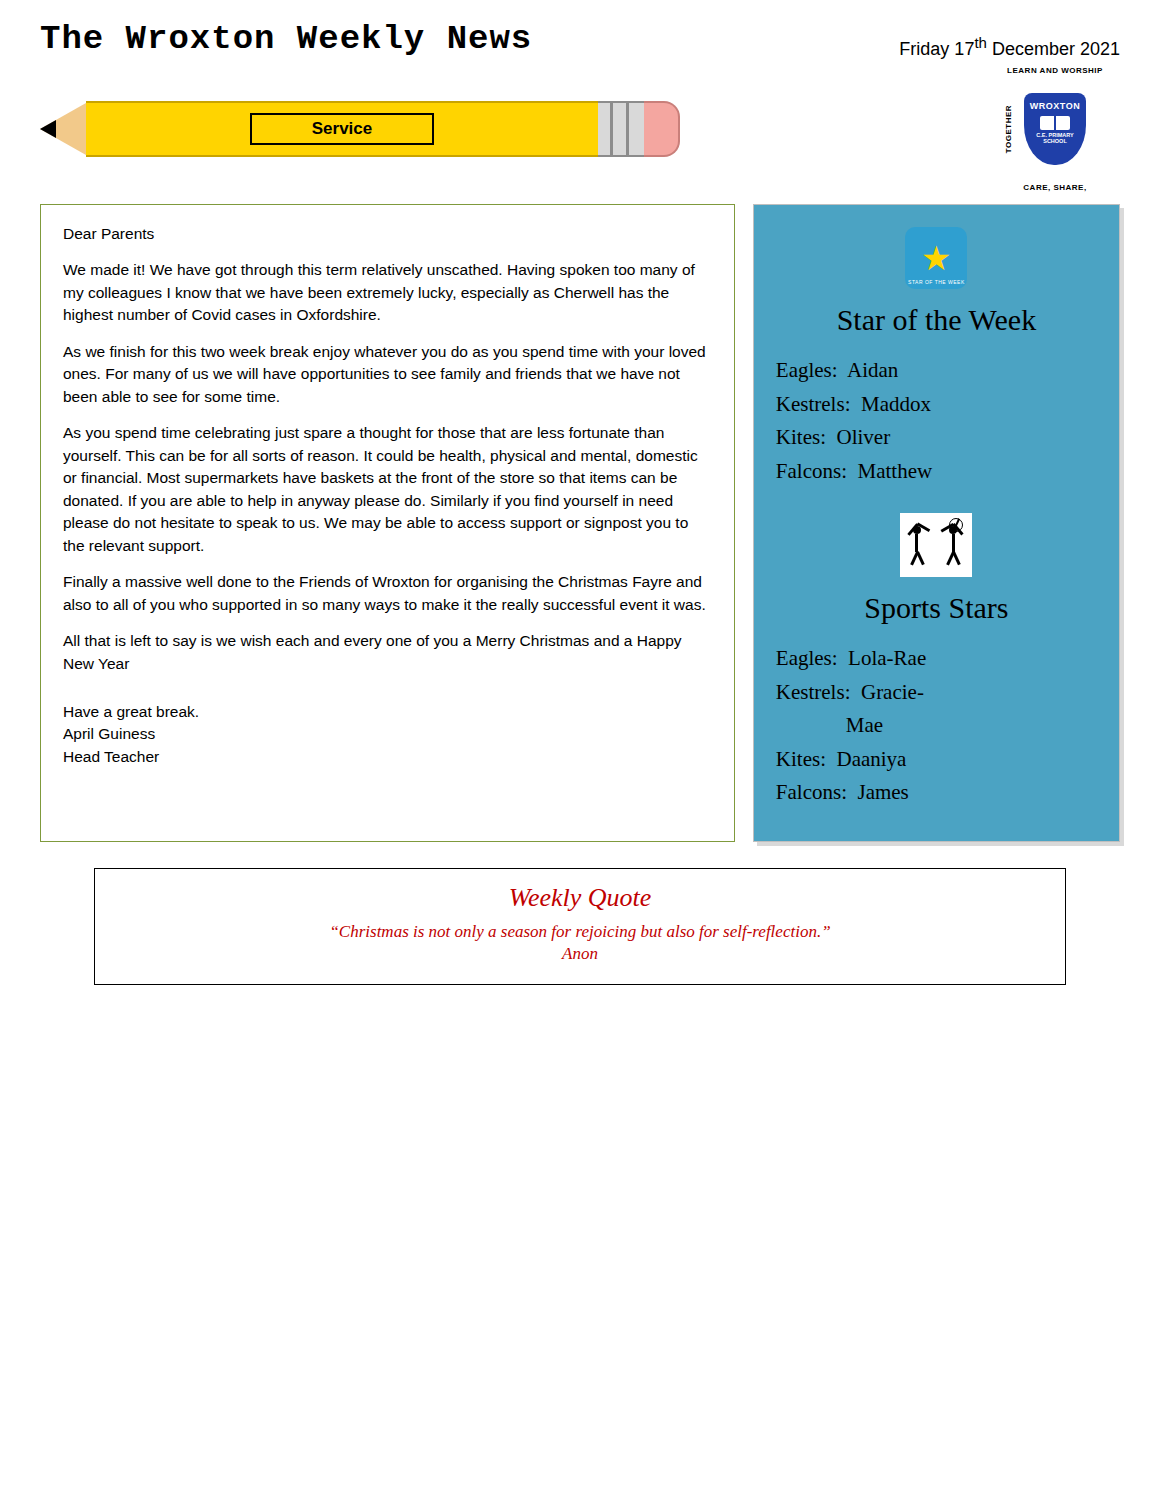The Wroxton Weekly News
Friday 17th December 2021
Service
LEARN AND WORSHIP CARE, SHARE, TOGETHER
WROXTON
C.E. PRIMARY SCHOOL
Dear Parents
We made it! We have got through this term relatively unscathed. Having spoken too many of my colleagues I know that we have been extremely lucky, especially as Cherwell has the highest number of Covid cases in Oxfordshire.
As we finish for this two week break enjoy whatever you do as you spend time with your loved ones. For many of us we will have opportunities to see family and friends that we have not been able to see for some time.
As you spend time celebrating just spare a thought for those that are less fortunate than yourself. This can be for all sorts of reason. It could be health, physical and mental, domestic or financial. Most supermarkets have baskets at the front of the store so that items can be donated. If you are able to help in anyway please do. Similarly if you find yourself in need please do not hesitate to speak to us. We may be able to access support or signpost you to the relevant support.
Finally a massive well done to the Friends of Wroxton for organising the Christmas Fayre and also to all of you who supported in so many ways to make it the really successful event it was.
All that is left to say is we wish each and every one of you a Merry Christmas and a Happy New Year
Have a great break.
April Guiness
Head Teacher
★
STAR OF THE WEEK
Star of the Week
Eagles: Aidan
Kestrels: Maddox
Kites: Oliver
Falcons: Matthew
Sports Stars
Eagles: Lola-Rae
Kestrels: Gracie-
Mae
Kites: Daaniya
Falcons: James
Weekly Quote
“Christmas is not only a season for rejoicing but also for self-reflection.”
Anon